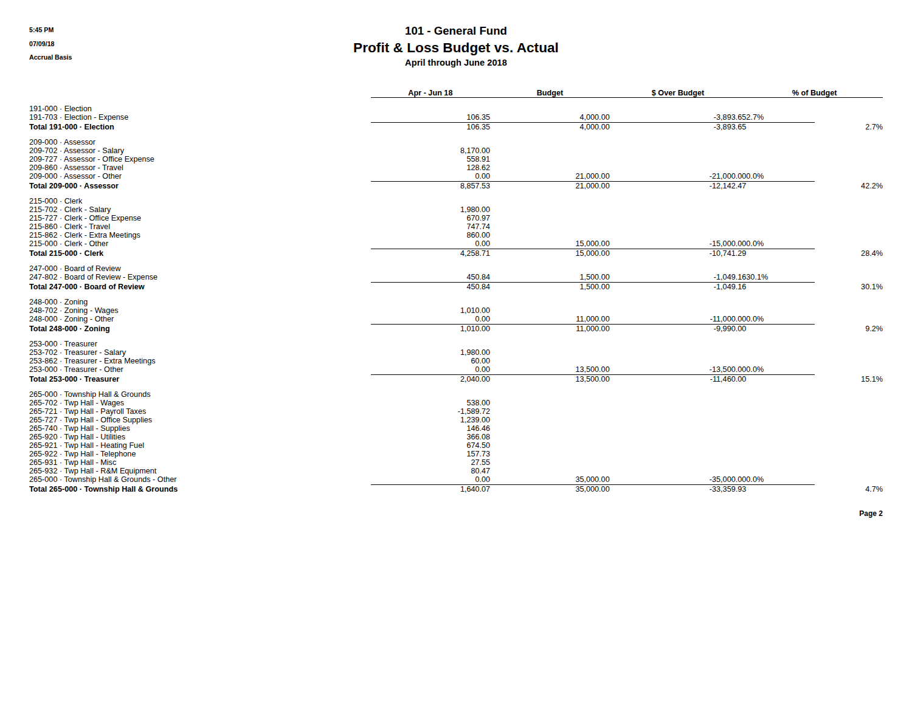5:45 PM
07/09/18
Accrual Basis
101 - General Fund
Profit & Loss Budget vs. Actual
April through June 2018
| | Apr - Jun 18 | Budget | $ Over Budget | % of Budget |
| --- | --- | --- | --- | --- |
| 191-000 · Election | | | | | |
| 191-703 · Election - Expense | 106.35 | 4,000.00 | -3,893.65 | 2.7% | |
| Total 191-000 · Election | 106.35 | 4,000.00 | -3,893.65 | | 2.7% |
| 209-000 · Assessor | | | | | |
| 209-702 · Assessor - Salary | 8,170.00 | | | | |
| 209-727 · Assessor - Office Expense | 558.91 | | | | |
| 209-860 · Assessor - Travel | 128.62 | | | | |
| 209-000 · Assessor - Other | 0.00 | 21,000.00 | -21,000.00 | 0.0% | |
| Total 209-000 · Assessor | 8,857.53 | 21,000.00 | -12,142.47 | | 42.2% |
| 215-000 · Clerk | | | | | |
| 215-702 · Clerk - Salary | 1,980.00 | | | | |
| 215-727 · Clerk - Office Expense | 670.97 | | | | |
| 215-860 · Clerk - Travel | 747.74 | | | | |
| 215-862 · Clerk - Extra Meetings | 860.00 | | | | |
| 215-000 · Clerk - Other | 0.00 | 15,000.00 | -15,000.00 | 0.0% | |
| Total 215-000 · Clerk | 4,258.71 | 15,000.00 | -10,741.29 | | 28.4% |
| 247-000 · Board of Review | | | | | |
| 247-802 · Board of Review - Expense | 450.84 | 1,500.00 | -1,049.16 | 30.1% | |
| Total 247-000 · Board of Review | 450.84 | 1,500.00 | -1,049.16 | | 30.1% |
| 248-000 · Zoning | | | | | |
| 248-702 · Zoning - Wages | 1,010.00 | | | | |
| 248-000 · Zoning - Other | 0.00 | 11,000.00 | -11,000.00 | 0.0% | |
| Total 248-000 · Zoning | 1,010.00 | 11,000.00 | -9,990.00 | | 9.2% |
| 253-000 · Treasurer | | | | | |
| 253-702 · Treasurer - Salary | 1,980.00 | | | | |
| 253-862 · Treasurer - Extra Meetings | 60.00 | | | | |
| 253-000 · Treasurer - Other | 0.00 | 13,500.00 | -13,500.00 | 0.0% | |
| Total 253-000 · Treasurer | 2,040.00 | 13,500.00 | -11,460.00 | | 15.1% |
| 265-000 · Township Hall & Grounds | | | | | |
| 265-702 · Twp Hall - Wages | 538.00 | | | | |
| 265-721 · Twp Hall - Payroll Taxes | -1,589.72 | | | | |
| 265-727 · Twp Hall - Office Supplies | 1,239.00 | | | | |
| 265-740 · Twp Hall - Supplies | 146.46 | | | | |
| 265-920 · Twp Hall - Utilities | 366.08 | | | | |
| 265-921 · Twp Hall - Heating Fuel | 674.50 | | | | |
| 265-922 · Twp Hall - Telephone | 157.73 | | | | |
| 265-931 · Twp Hall - Misc | 27.55 | | | | |
| 265-932 · Twp Hall - R&M Equipment | 80.47 | | | | |
| 265-000 · Township Hall & Grounds - Other | 0.00 | 35,000.00 | -35,000.00 | 0.0% | |
| Total 265-000 · Township Hall & Grounds | 1,640.07 | 35,000.00 | -33,359.93 | | 4.7% |
Page 2